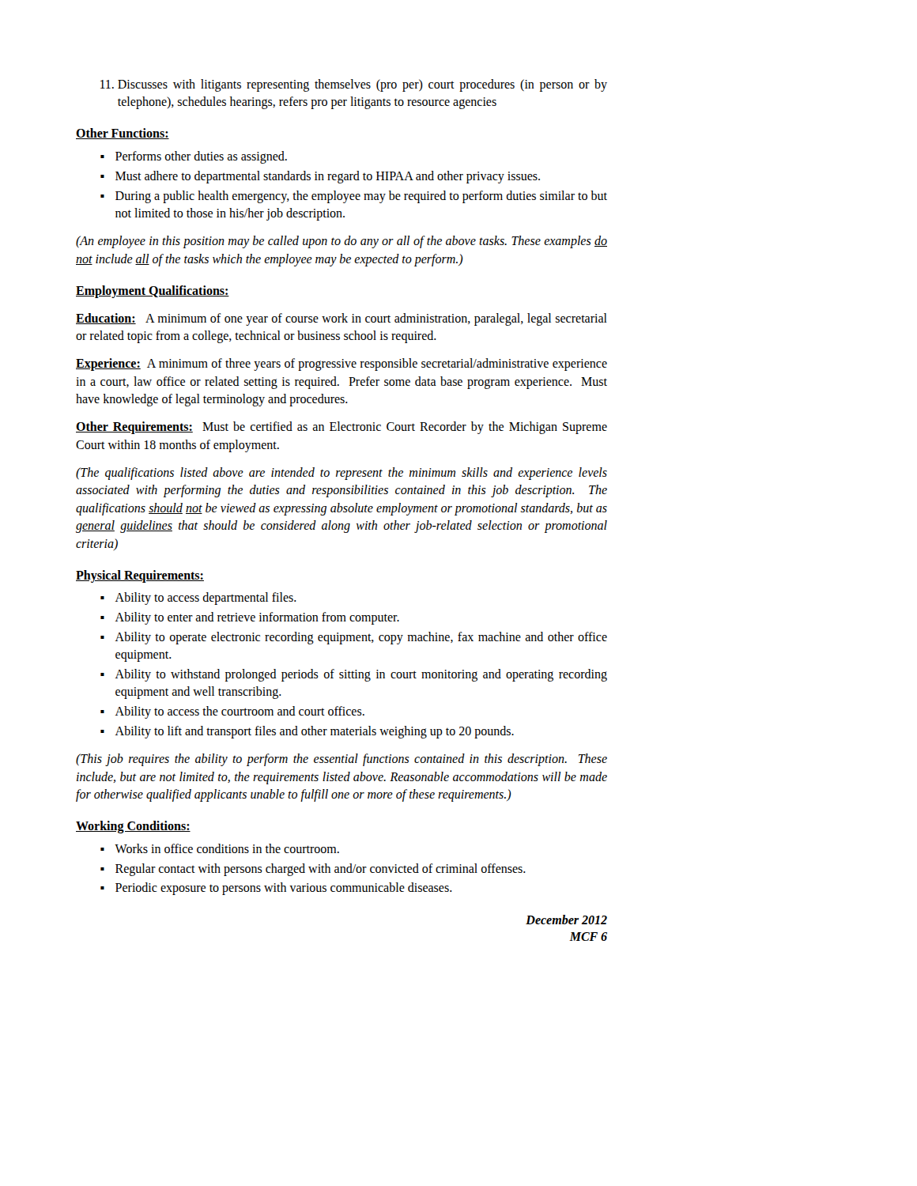Discusses with litigants representing themselves (pro per) court procedures (in person or by telephone), schedules hearings, refers pro per litigants to resource agencies
Other Functions:
Performs other duties as assigned.
Must adhere to departmental standards in regard to HIPAA and other privacy issues.
During a public health emergency, the employee may be required to perform duties similar to but not limited to those in his/her job description.
(An employee in this position may be called upon to do any or all of the above tasks. These examples do not include all of the tasks which the employee may be expected to perform.)
Employment Qualifications:
Education: A minimum of one year of course work in court administration, paralegal, legal secretarial or related topic from a college, technical or business school is required.
Experience: A minimum of three years of progressive responsible secretarial/administrative experience in a court, law office or related setting is required. Prefer some data base program experience. Must have knowledge of legal terminology and procedures.
Other Requirements: Must be certified as an Electronic Court Recorder by the Michigan Supreme Court within 18 months of employment.
(The qualifications listed above are intended to represent the minimum skills and experience levels associated with performing the duties and responsibilities contained in this job description. The qualifications should not be viewed as expressing absolute employment or promotional standards, but as general guidelines that should be considered along with other job-related selection or promotional criteria)
Physical Requirements:
Ability to access departmental files.
Ability to enter and retrieve information from computer.
Ability to operate electronic recording equipment, copy machine, fax machine and other office equipment.
Ability to withstand prolonged periods of sitting in court monitoring and operating recording equipment and well transcribing.
Ability to access the courtroom and court offices.
Ability to lift and transport files and other materials weighing up to 20 pounds.
(This job requires the ability to perform the essential functions contained in this description. These include, but are not limited to, the requirements listed above. Reasonable accommodations will be made for otherwise qualified applicants unable to fulfill one or more of these requirements.)
Working Conditions:
Works in office conditions in the courtroom.
Regular contact with persons charged with and/or convicted of criminal offenses.
Periodic exposure to persons with various communicable diseases.
December 2012
MCF 6